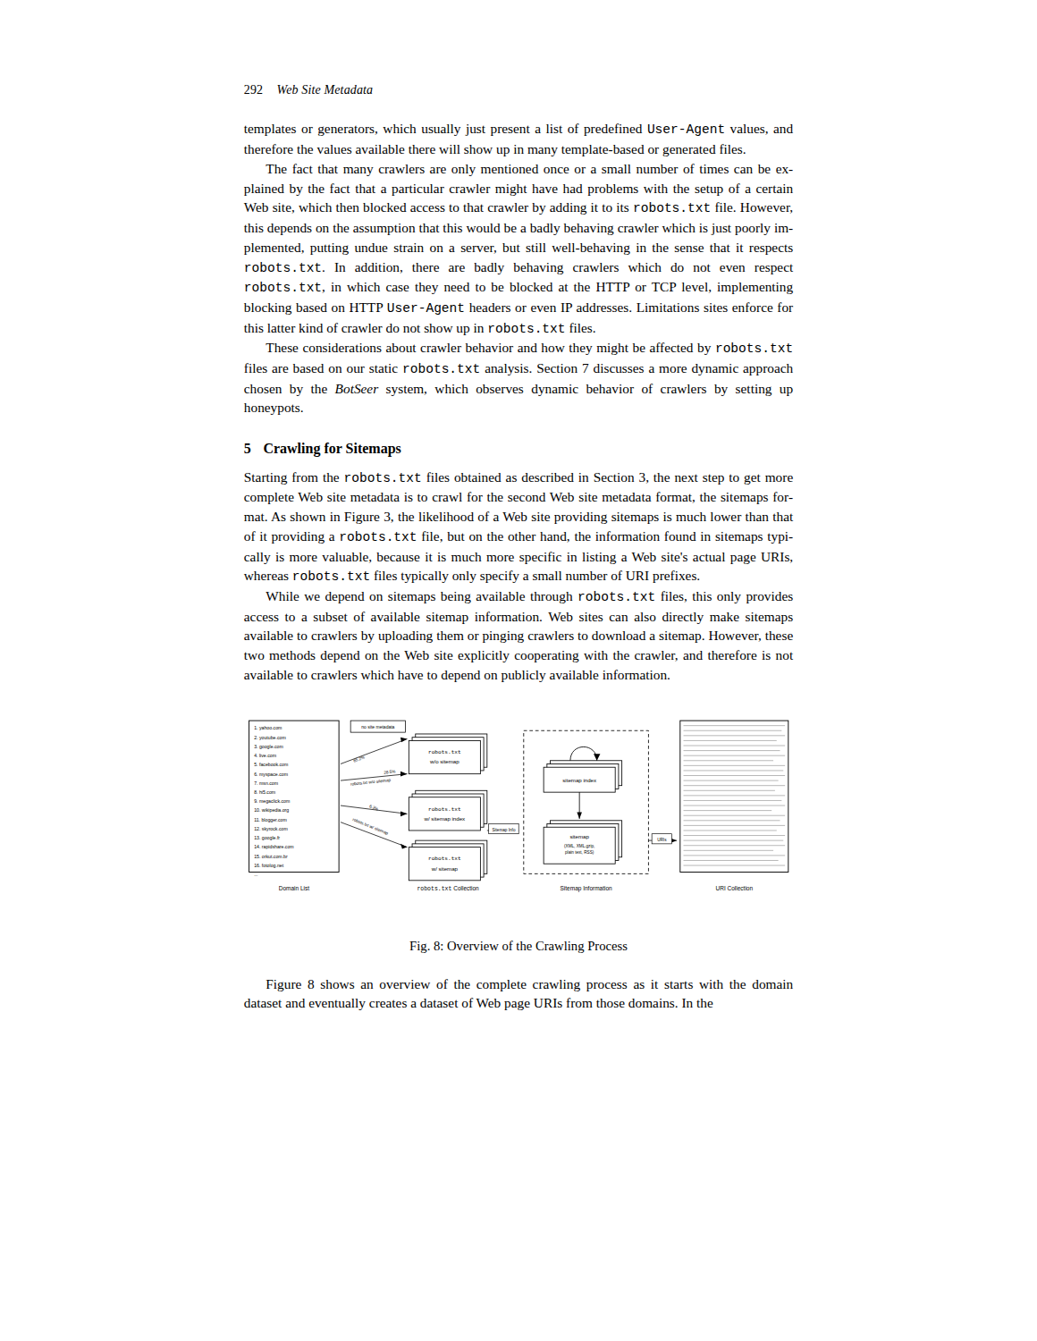292 Web Site Metadata
templates or generators, which usually just present a list of predefined User-Agent values, and therefore the values available there will show up in many template-based or generated files.
The fact that many crawlers are only mentioned once or a small number of times can be explained by the fact that a particular crawler might have had problems with the setup of a certain Web site, which then blocked access to that crawler by adding it to its robots.txt file. However, this depends on the assumption that this would be a badly behaving crawler which is just poorly implemented, putting undue strain on a server, but still well-behaving in the sense that it respects robots.txt. In addition, there are badly behaving crawlers which do not even respect robots.txt, in which case they need to be blocked at the HTTP or TCP level, implementing blocking based on HTTP User-Agent headers or even IP addresses. Limitations sites enforce for this latter kind of crawler do not show up in robots.txt files.
These considerations about crawler behavior and how they might be affected by robots.txt files are based on our static robots.txt analysis. Section 7 discusses a more dynamic approach chosen by the BotSeer system, which observes dynamic behavior of crawlers by setting up honeypots.
5 Crawling for Sitemaps
Starting from the robots.txt files obtained as described in Section 3, the next step to get more complete Web site metadata is to crawl for the second Web site metadata format, the sitemaps format. As shown in Figure 3, the likelihood of a Web site providing sitemaps is much lower than that of it providing a robots.txt file, but on the other hand, the information found in sitemaps typically is more valuable, because it is much more specific in listing a Web site's actual page URIs, whereas robots.txt files typically only specify a small number of URI prefixes.
While we depend on sitemaps being available through robots.txt files, this only provides access to a subset of available sitemap information. Web sites can also directly make sitemaps available to crawlers by uploading them or pinging crawlers to download a sitemap. However, these two methods depend on the Web site explicitly cooperating with the crawler, and therefore is not available to crawlers which have to depend on publicly available information.
1. yahoo.com 2. youtube.com 3. google.com 4. live.com 5. facebook.com 6. myspace.com 7. msn.com 8. hi5.com 9. megaclick.com 10. wikipedia.org 11. blogger.com 12. skyrock.com 13. google.fr 14. rapidshare.com 15. orkut.com.br 16. fotolog.net ... Domain List no site metadata 65.2% robots.txt w/o sitemap 28.5% robots.txt w/ sitemap 6.3% robots.txt w/o sitemap robots.txt w/ sitemap index robots.txt w/ sitemap robots.txt Collection Sitemap Info sitemap index sitemap (XML, XML.gzip, plain text, RSS) Sitemap Information URIs URI Collection
Fig. 8: Overview of the Crawling Process
Figure 8 shows an overview of the complete crawling process as it starts with the domain dataset and eventually creates a dataset of Web page URIs from those domains. In the